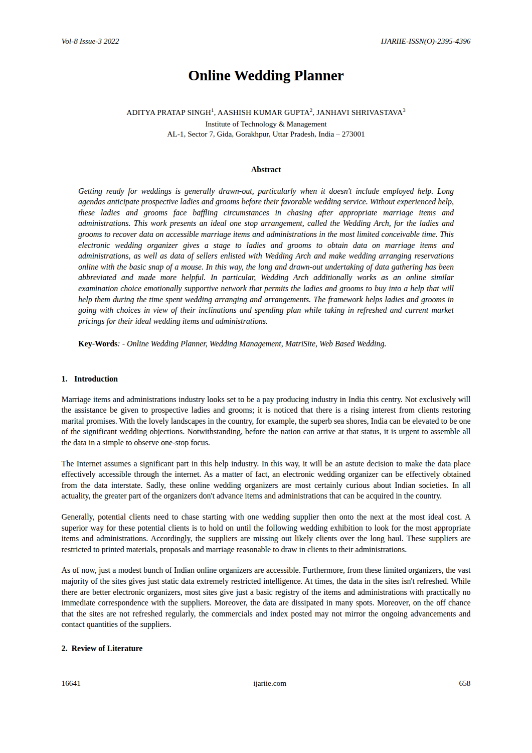Vol-8 Issue-3 2022 IJARIIE-ISSN(O)-2395-4396
Online Wedding Planner
ADITYA PRATAP SINGH1, AASHISH KUMAR GUPTA2, JANHAVI SHRIVASTAVA3
Institute of Technology & Management
AL-1, Sector 7, Gida, Gorakhpur, Uttar Pradesh, India – 273001
Abstract
Getting ready for weddings is generally drawn-out, particularly when it doesn't include employed help. Long agendas anticipate prospective ladies and grooms before their favorable wedding service. Without experienced help, these ladies and grooms face baffling circumstances in chasing after appropriate marriage items and administrations. This work presents an ideal one stop arrangement, called the Wedding Arch, for the ladies and grooms to recover data on accessible marriage items and administrations in the most limited conceivable time. This electronic wedding organizer gives a stage to ladies and grooms to obtain data on marriage items and administrations, as well as data of sellers enlisted with Wedding Arch and make wedding arranging reservations online with the basic snap of a mouse. In this way, the long and drawn-out undertaking of data gathering has been abbreviated and made more helpful. In particular, Wedding Arch additionally works as an online similar examination choice emotionally supportive network that permits the ladies and grooms to buy into a help that will help them during the time spent wedding arranging and arrangements. The framework helps ladies and grooms in going with choices in view of their inclinations and spending plan while taking in refreshed and current market pricings for their ideal wedding items and administrations.
Key-Words: - Online Wedding Planner, Wedding Management, MatriSite, Web Based Wedding.
1. Introduction
Marriage items and administrations industry looks set to be a pay producing industry in India this centry. Not exclusively will the assistance be given to prospective ladies and grooms; it is noticed that there is a rising interest from clients restoring marital promises. With the lovely landscapes in the country, for example, the superb sea shores, India can be elevated to be one of the significant wedding objections. Notwithstanding, before the nation can arrive at that status, it is urgent to assemble all the data in a simple to observe one-stop focus.
The Internet assumes a significant part in this help industry. In this way, it will be an astute decision to make the data place effectively accessible through the internet. As a matter of fact, an electronic wedding organizer can be effectively obtained from the data interstate. Sadly, these online wedding organizers are most certainly curious about Indian societies. In all actuality, the greater part of the organizers don't advance items and administrations that can be acquired in the country.
Generally, potential clients need to chase starting with one wedding supplier then onto the next at the most ideal cost. A superior way for these potential clients is to hold on until the following wedding exhibition to look for the most appropriate items and administrations. Accordingly, the suppliers are missing out likely clients over the long haul. These suppliers are restricted to printed materials, proposals and marriage reasonable to draw in clients to their administrations.
As of now, just a modest bunch of Indian online organizers are accessible. Furthermore, from these limited organizers, the vast majority of the sites gives just static data extremely restricted intelligence. At times, the data in the sites isn't refreshed. While there are better electronic organizers, most sites give just a basic registry of the items and administrations with practically no immediate correspondence with the suppliers. Moreover, the data are dissipated in many spots. Moreover, on the off chance that the sites are not refreshed regularly, the commercials and index posted may not mirror the ongoing advancements and contact quantities of the suppliers.
2. Review of Literature
16641 ijariie.com 658